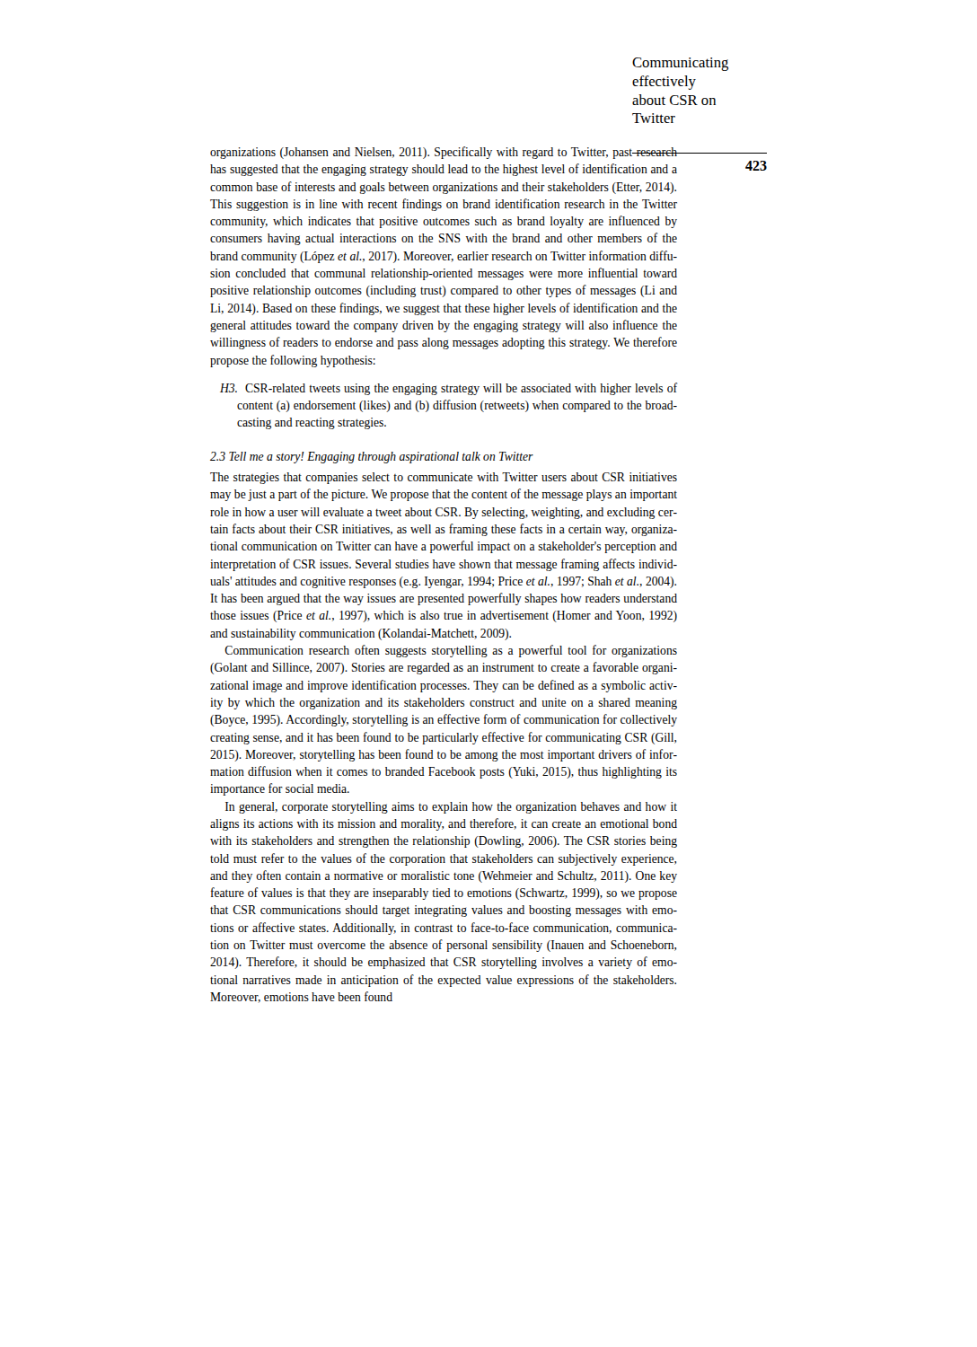Communicating
effectively
about CSR on
Twitter
organizations (Johansen and Nielsen, 2011). Specifically with regard to Twitter, past research has suggested that the engaging strategy should lead to the highest level of identification and a common base of interests and goals between organizations and their stakeholders (Etter, 2014). This suggestion is in line with recent findings on brand identification research in the Twitter community, which indicates that positive outcomes such as brand loyalty are influenced by consumers having actual interactions on the SNS with the brand and other members of the brand community (López et al., 2017). Moreover, earlier research on Twitter information diffusion concluded that communal relationship-oriented messages were more influential toward positive relationship outcomes (including trust) compared to other types of messages (Li and Li, 2014). Based on these findings, we suggest that these higher levels of identification and the general attitudes toward the company driven by the engaging strategy will also influence the willingness of readers to endorse and pass along messages adopting this strategy. We therefore propose the following hypothesis:
H3. CSR-related tweets using the engaging strategy will be associated with higher levels of content (a) endorsement (likes) and (b) diffusion (retweets) when compared to the broadcasting and reacting strategies.
2.3 Tell me a story! Engaging through aspirational talk on Twitter
The strategies that companies select to communicate with Twitter users about CSR initiatives may be just a part of the picture. We propose that the content of the message plays an important role in how a user will evaluate a tweet about CSR. By selecting, weighting, and excluding certain facts about their CSR initiatives, as well as framing these facts in a certain way, organizational communication on Twitter can have a powerful impact on a stakeholder's perception and interpretation of CSR issues. Several studies have shown that message framing affects individuals' attitudes and cognitive responses (e.g. Iyengar, 1994; Price et al., 1997; Shah et al., 2004). It has been argued that the way issues are presented powerfully shapes how readers understand those issues (Price et al., 1997), which is also true in advertisement (Homer and Yoon, 1992) and sustainability communication (Kolandai-Matchett, 2009).
Communication research often suggests storytelling as a powerful tool for organizations (Golant and Sillince, 2007). Stories are regarded as an instrument to create a favorable organizational image and improve identification processes. They can be defined as a symbolic activity by which the organization and its stakeholders construct and unite on a shared meaning (Boyce, 1995). Accordingly, storytelling is an effective form of communication for collectively creating sense, and it has been found to be particularly effective for communicating CSR (Gill, 2015). Moreover, storytelling has been found to be among the most important drivers of information diffusion when it comes to branded Facebook posts (Yuki, 2015), thus highlighting its importance for social media.
In general, corporate storytelling aims to explain how the organization behaves and how it aligns its actions with its mission and morality, and therefore, it can create an emotional bond with its stakeholders and strengthen the relationship (Dowling, 2006). The CSR stories being told must refer to the values of the corporation that stakeholders can subjectively experience, and they often contain a normative or moralistic tone (Wehmeier and Schultz, 2011). One key feature of values is that they are inseparably tied to emotions (Schwartz, 1999), so we propose that CSR communications should target integrating values and boosting messages with emotions or affective states. Additionally, in contrast to face-to-face communication, communication on Twitter must overcome the absence of personal sensibility (Inauen and Schoeneborn, 2014). Therefore, it should be emphasized that CSR storytelling involves a variety of emotional narratives made in anticipation of the expected value expressions of the stakeholders. Moreover, emotions have been found
423